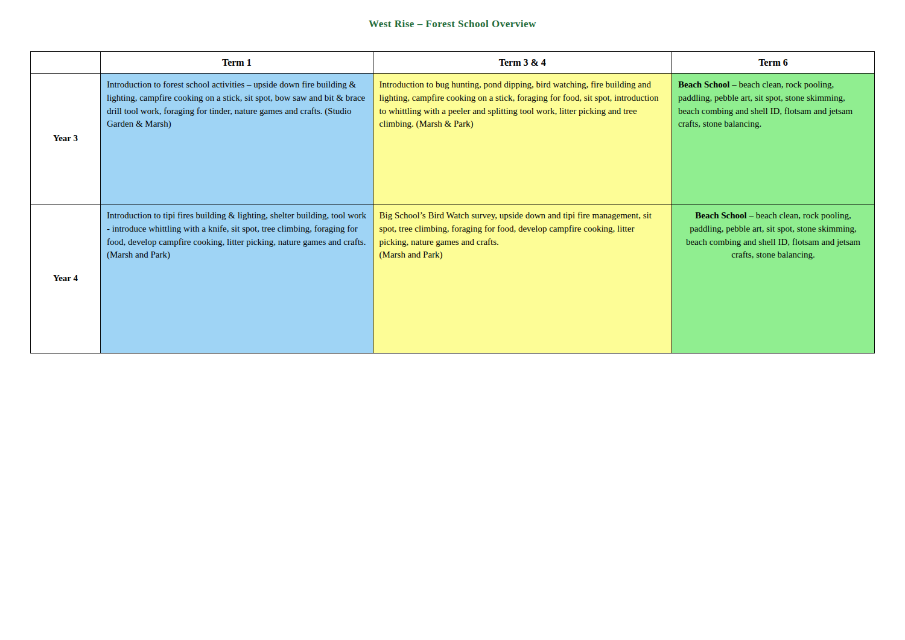West Rise – Forest School Overview
| | Term 1 | Term 3 & 4 | Term 6 |
| --- | --- | --- | --- |
| Year 3 | Introduction to forest school activities – upside down fire building & lighting, campfire cooking on a stick, sit spot, bow saw and bit & brace drill tool work, foraging for tinder, nature games and crafts. (Studio Garden & Marsh) | Introduction to bug hunting, pond dipping, bird watching, fire building and lighting, campfire cooking on a stick, foraging for food, sit spot, introduction to whittling with a peeler and splitting tool work, litter picking and tree climbing. (Marsh & Park) | Beach School – beach clean, rock pooling, paddling, pebble art, sit spot, stone skimming, beach combing and shell ID, flotsam and jetsam crafts, stone balancing. |
| Year 4 | Introduction to tipi fires building & lighting, shelter building, tool work - introduce whittling with a knife, sit spot, tree climbing, foraging for food, develop campfire cooking, litter picking, nature games and crafts. (Marsh and Park) | Big School’s Bird Watch survey, upside down and tipi fire management, sit spot, tree climbing, foraging for food, develop campfire cooking, litter picking, nature games and crafts. (Marsh and Park) | Beach School – beach clean, rock pooling, paddling, pebble art, sit spot, stone skimming, beach combing and shell ID, flotsam and jetsam crafts, stone balancing. |